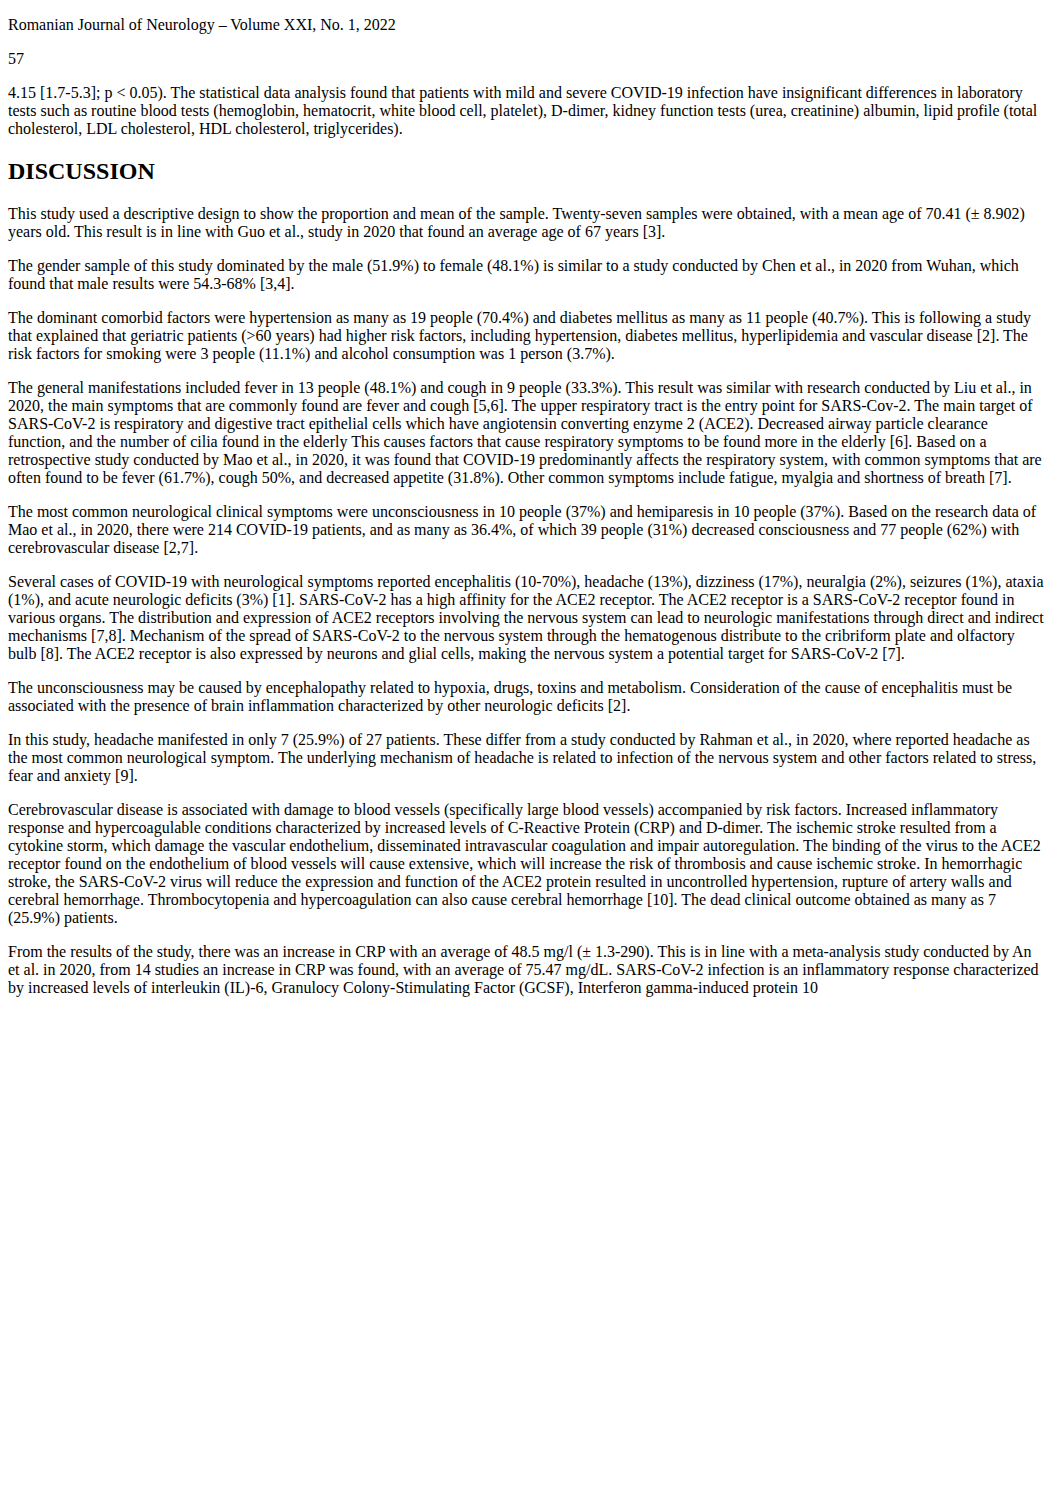Romanian Journal of Neurology – Volume XXI, No. 1, 2022
57
4.15 [1.7-5.3]; p < 0.05). The statistical data analysis found that patients with mild and severe COVID-19 infection have insignificant differences in laboratory tests such as routine blood tests (hemoglobin, hematocrit, white blood cell, platelet), D-dimer, kidney function tests (urea, creatinine) albumin, lipid profile (total cholesterol, LDL cholesterol, HDL cholesterol, triglycerides).
DISCUSSION
This study used a descriptive design to show the proportion and mean of the sample. Twenty-seven samples were obtained, with a mean age of 70.41 (± 8.902) years old. This result is in line with Guo et al., study in 2020 that found an average age of 67 years [3].
The gender sample of this study dominated by the male (51.9%) to female (48.1%) is similar to a study conducted by Chen et al., in 2020 from Wuhan, which found that male results were 54.3-68% [3,4].
The dominant comorbid factors were hypertension as many as 19 people (70.4%) and diabetes mellitus as many as 11 people (40.7%). This is following a study that explained that geriatric patients (>60 years) had higher risk factors, including hypertension, diabetes mellitus, hyperlipidemia and vascular disease [2]. The risk factors for smoking were 3 people (11.1%) and alcohol consumption was 1 person (3.7%).
The general manifestations included fever in 13 people (48.1%) and cough in 9 people (33.3%). This result was similar with research conducted by Liu et al., in 2020, the main symptoms that are commonly found are fever and cough [5,6]. The upper respiratory tract is the entry point for SARS-Cov-2. The main target of SARS-CoV-2 is respiratory and digestive tract epithelial cells which have angiotensin converting enzyme 2 (ACE2). Decreased airway particle clearance function, and the number of cilia found in the elderly This causes factors that cause respiratory symptoms to be found more in the elderly [6]. Based on a retrospective study conducted by Mao et al., in 2020, it was found that COVID-19 predominantly affects the respiratory system, with common symptoms that are often found to be fever (61.7%), cough 50%, and decreased appetite (31.8%). Other common symptoms include fatigue, myalgia and shortness of breath [7].
The most common neurological clinical symptoms were unconsciousness in 10 people (37%) and hemiparesis in 10 people (37%). Based on the research data of Mao et al., in 2020, there were 214 COVID-19 patients, and as many as 36.4%, of which 39 people (31%) decreased consciousness and 77 people (62%) with cerebrovascular disease [2,7].
Several cases of COVID-19 with neurological symptoms reported encephalitis (10-70%), headache (13%), dizziness (17%), neuralgia (2%), seizures (1%), ataxia (1%), and acute neurologic deficits (3%) [1]. SARS-CoV-2 has a high affinity for the ACE2 receptor. The ACE2 receptor is a SARS-CoV-2 receptor found in various organs. The distribution and expression of ACE2 receptors involving the nervous system can lead to neurologic manifestations through direct and indirect mechanisms [7,8]. Mechanism of the spread of SARS-CoV-2 to the nervous system through the hematogenous distribute to the cribriform plate and olfactory bulb [8]. The ACE2 receptor is also expressed by neurons and glial cells, making the nervous system a potential target for SARS-CoV-2 [7].
The unconsciousness may be caused by encephalopathy related to hypoxia, drugs, toxins and metabolism. Consideration of the cause of encephalitis must be associated with the presence of brain inflammation characterized by other neurologic deficits [2].
In this study, headache manifested in only 7 (25.9%) of 27 patients. These differ from a study conducted by Rahman et al., in 2020, where reported headache as the most common neurological symptom. The underlying mechanism of headache is related to infection of the nervous system and other factors related to stress, fear and anxiety [9].
Cerebrovascular disease is associated with damage to blood vessels (specifically large blood vessels) accompanied by risk factors. Increased inflammatory response and hypercoagulable conditions characterized by increased levels of C-Reactive Protein (CRP) and D-dimer. The ischemic stroke resulted from a cytokine storm, which damage the vascular endothelium, disseminated intravascular coagulation and impair autoregulation. The binding of the virus to the ACE2 receptor found on the endothelium of blood vessels will cause extensive, which will increase the risk of thrombosis and cause ischemic stroke. In hemorrhagic stroke, the SARS-CoV-2 virus will reduce the expression and function of the ACE2 protein resulted in uncontrolled hypertension, rupture of artery walls and cerebral hemorrhage. Thrombocytopenia and hypercoagulation can also cause cerebral hemorrhage [10]. The dead clinical outcome obtained as many as 7 (25.9%) patients.
From the results of the study, there was an increase in CRP with an average of 48.5 mg/l (± 1.3-290). This is in line with a meta-analysis study conducted by An et al. in 2020, from 14 studies an increase in CRP was found, with an average of 75.47 mg/dL. SARS-CoV-2 infection is an inflammatory response characterized by increased levels of interleukin (IL)-6, Granulocy Colony-Stimulating Factor (GCSF), Interferon gamma-induced protein 10